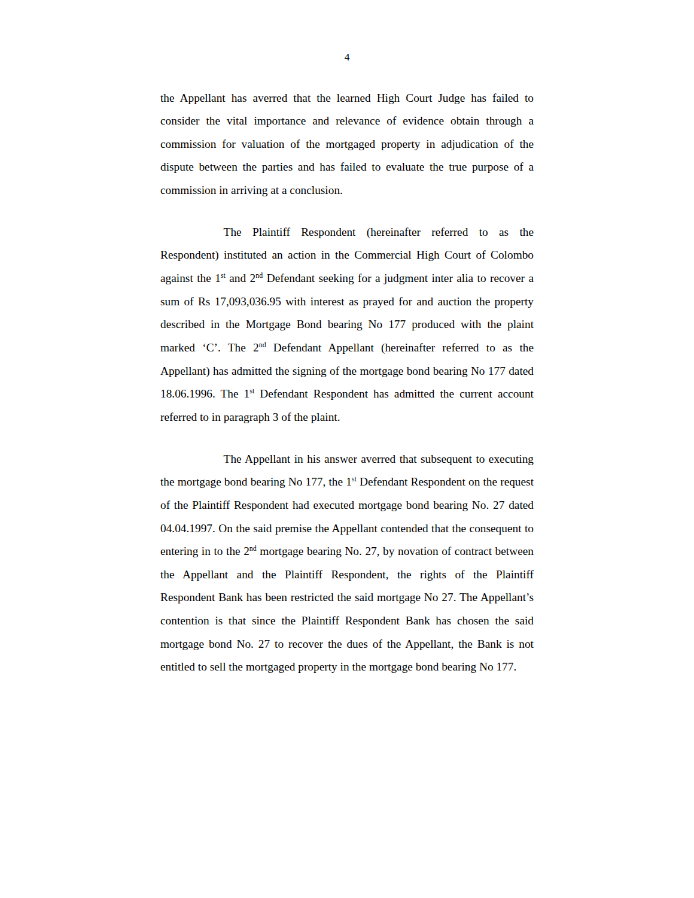4
the Appellant has averred that the learned High Court Judge has failed to consider the vital importance and relevance of evidence obtain through a commission for valuation of the mortgaged property in adjudication of the dispute between the parties and has failed to evaluate the true purpose of a commission in arriving at a conclusion.
The Plaintiff Respondent (hereinafter referred to as the Respondent) instituted an action in the Commercial High Court of Colombo against the 1st and 2nd Defendant seeking for a judgment inter alia to recover a sum of Rs 17,093,036.95 with interest as prayed for and auction the property described in the Mortgage Bond bearing No 177 produced with the plaint marked ‘C’. The 2nd Defendant Appellant (hereinafter referred to as the Appellant) has admitted the signing of the mortgage bond bearing No 177 dated 18.06.1996. The 1st Defendant Respondent has admitted the current account referred to in paragraph 3 of the plaint.
The Appellant in his answer averred that subsequent to executing the mortgage bond bearing No 177, the 1st Defendant Respondent on the request of the Plaintiff Respondent had executed mortgage bond bearing No. 27 dated 04.04.1997. On the said premise the Appellant contended that the consequent to entering in to the 2nd mortgage bearing No. 27, by novation of contract between the Appellant and the Plaintiff Respondent, the rights of the Plaintiff Respondent Bank has been restricted the said mortgage No 27. The Appellant’s contention is that since the Plaintiff Respondent Bank has chosen the said mortgage bond No. 27 to recover the dues of the Appellant, the Bank is not entitled to sell the mortgaged property in the mortgage bond bearing No 177.